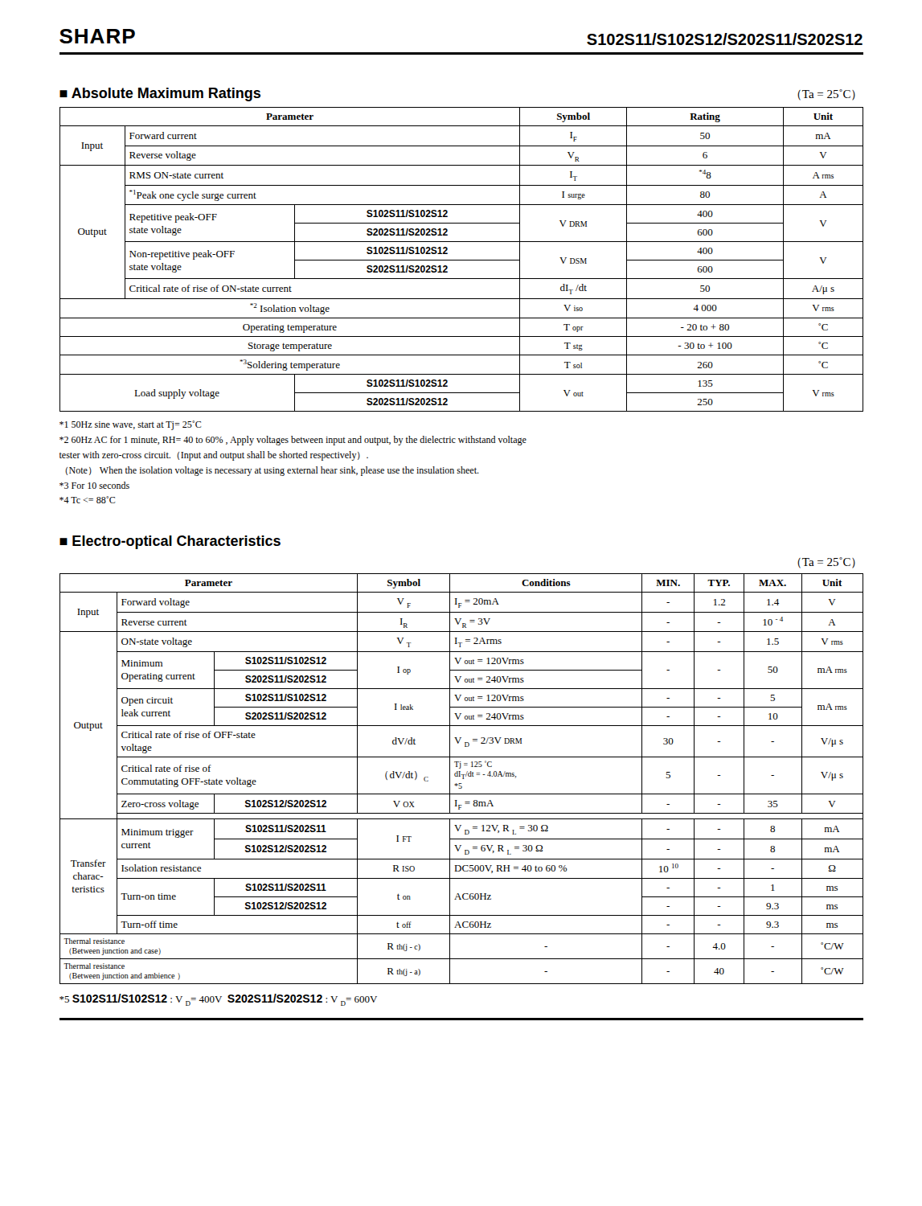SHARP
S102S11/S102S12/S202S11/S202S12
■ Absolute Maximum Ratings
（Ta = 25˚C）
| Parameter | Symbol | Rating | Unit |
| --- | --- | --- | --- |
| Input | Forward current | I F | 50 | mA |
| Reverse voltage | V R | 6 | V |
| Output | RMS ON-state current | I T | *4 8 | A rms |
| *1 Peak one cycle surge current | I surge | 80 | A |
| Repetitive peak-OFF state voltage | S102S11/S102S12 | V DRM | 400 | V |
| S202S11/S202S12 | 600 |
| Non-repetitive peak-OFF state voltage | S102S11/S102S12 | V DSM | 400 | V |
| S202S11/S202S12 | 600 |
| Critical rate of rise of ON-state current | dI T /dt | 50 | A/μ s |
| *2 Isolation voltage | V iso | 4 000 | V rms |
| Operating temperature | T opr | - 20 to + 80 | ˚C |
| Storage temperature | T stg | - 30 to + 100 | ˚C |
| *3 Soldering temperature | T sol | 260 | ˚C |
| Load supply voltage | S102S11/S102S12 | V out | 135 | V rms |
| S202S11/S202S12 | 250 |
*1 50Hz sine wave, start at Tj= 25˚C
*2 60Hz AC for 1 minute, RH= 40 to 60% , Apply voltages between input and output, by the dielectric withstand voltage
tester with zero-cross circuit.（Input and output shall be shorted respectively）.
（Note） When the isolation voltage is necessary at using external hear sink, please use the insulation sheet.
*3 For 10 seconds
*4 Tc <= 88˚C
■ Electro-optical Characteristics
（Ta = 25˚C）
| Parameter | Symbol | Conditions | MIN. | TYP. | MAX. | Unit |
| --- | --- | --- | --- | --- | --- | --- |
| Input | Forward voltage | V F | I F = 20mA | - | 1.2 | 1.4 | V |
| Reverse current | I R | V R = 3V | - | - | 10 - 4 | A |
| Output | ON-state voltage | V T | I T = 2Arms | - | - | 1.5 | V rms |
| Minimum Operating current | S102S11/S102S12 | I op | V out = 120Vrms | - | - | 50 | mA rms |
| S202S11/S202S12 | V out = 240Vrms |
| Open circuit leak current | S102S11/S102S12 | I leak | V out = 120Vrms | - | - | 5 | mA rms |
| S202S11/S202S12 | V out = 240Vrms | - | - | 10 |
| Critical rate of rise of OFF-state voltage | dV/dt | V D = 2/3V DRM | 30 | - | - | V/μ s |
| Critical rate of rise of Commutating OFF-state voltage | （dV/dt） C | Tj = 125 ˚C dI T /dt = - 4.0A/ms, *5 | 5 | - | - | V/μ s |
| Zero-cross voltage | S102S12/S202S12 | V OX | I F = 8mA | - | - | 35 | V |
| Transfer charac- teristics | Minimum trigger current | S102S11/S202S11 | I FT | V D = 12V, R L = 30 Ω | - | - | 8 | mA |
| S102S12/S202S12 | V D = 6V, R L = 30 Ω | - | - | 8 | mA |
| Isolation resistance | R ISO | DC500V, RH = 40 to 60 % | 10 10 | - | - | Ω |
| Turn-on time | S102S11/S202S11 | t on | AC60Hz | - | - | 1 | ms |
| S102S12/S202S12 | - | - | 9.3 | ms |
| Turn-off time | t off | AC60Hz | - | - | 9.3 | ms |
| Thermal resistance （Between junction and case） | R th(j - c) | - | - | 4.0 | - | ˚C/W |
| Thermal resistance （Between junction and ambience ） | R th(j - a) | - | - | 40 | - | ˚C/W |
*5 S102S11/S102S12 : V D= 400V S202S11/S202S12 : V D= 600V